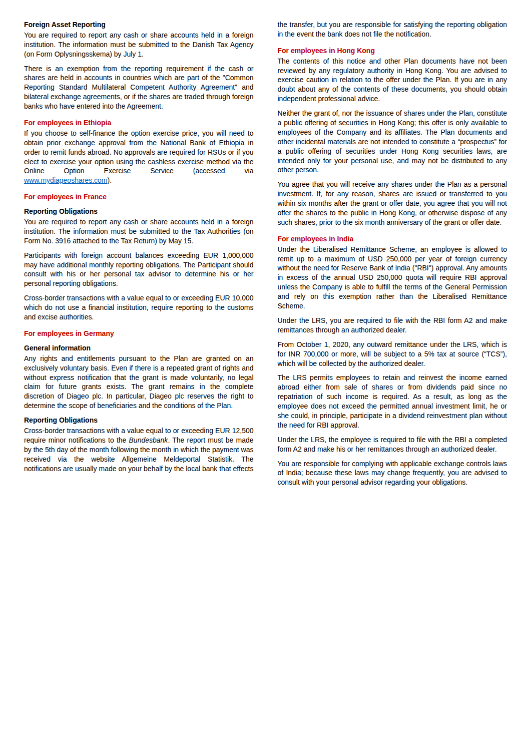Foreign Asset Reporting
You are required to report any cash or share accounts held in a foreign institution. The information must be submitted to the Danish Tax Agency (on Form Oplysningsskema) by July 1.
There is an exemption from the reporting requirement if the cash or shares are held in accounts in countries which are part of the "Common Reporting Standard Multilateral Competent Authority Agreement" and bilateral exchange agreements, or if the shares are traded through foreign banks who have entered into the Agreement.
For employees in Ethiopia
If you choose to self-finance the option exercise price, you will need to obtain prior exchange approval from the National Bank of Ethiopia in order to remit funds abroad. No approvals are required for RSUs or if you elect to exercise your option using the cashless exercise method via the Online Option Exercise Service (accessed via www.mydiageoshares.com).
For employees in France
Reporting Obligations
You are required to report any cash or share accounts held in a foreign institution. The information must be submitted to the Tax Authorities (on Form No. 3916 attached to the Tax Return) by May 15.
Participants with foreign account balances exceeding EUR 1,000,000 may have additional monthly reporting obligations. The Participant should consult with his or her personal tax advisor to determine his or her personal reporting obligations.
Cross-border transactions with a value equal to or exceeding EUR 10,000 which do not use a financial institution, require reporting to the customs and excise authorities.
For employees in Germany
General information
Any rights and entitlements pursuant to the Plan are granted on an exclusively voluntary basis. Even if there is a repeated grant of rights and without express notification that the grant is made voluntarily, no legal claim for future grants exists. The grant remains in the complete discretion of Diageo plc. In particular, Diageo plc reserves the right to determine the scope of beneficiaries and the conditions of the Plan.
Reporting Obligations
Cross-border transactions with a value equal to or exceeding EUR 12,500 require minor notifications to the Bundesbank. The report must be made by the 5th day of the month following the month in which the payment was received via the website Allgemeine Meldeportal Statistik. The notifications are usually made on your behalf by the local bank that effects the transfer, but you are responsible for satisfying the reporting obligation in the event the bank does not file the notification.
For employees in Hong Kong
The contents of this notice and other Plan documents have not been reviewed by any regulatory authority in Hong Kong. You are advised to exercise caution in relation to the offer under the Plan. If you are in any doubt about any of the contents of these documents, you should obtain independent professional advice.
Neither the grant of, nor the issuance of shares under the Plan, constitute a public offering of securities in Hong Kong; this offer is only available to employees of the Company and its affiliates. The Plan documents and other incidental materials are not intended to constitute a “prospectus” for a public offering of securities under Hong Kong securities laws, are intended only for your personal use, and may not be distributed to any other person.
You agree that you will receive any shares under the Plan as a personal investment. If, for any reason, shares are issued or transferred to you within six months after the grant or offer date, you agree that you will not offer the shares to the public in Hong Kong, or otherwise dispose of any such shares, prior to the six month anniversary of the grant or offer date.
For employees in India
Under the Liberalised Remittance Scheme, an employee is allowed to remit up to a maximum of USD 250,000 per year of foreign currency without the need for Reserve Bank of India ("RBI") approval. Any amounts in excess of the annual USD 250,000 quota will require RBI approval unless the Company is able to fulfill the terms of the General Permission and rely on this exemption rather than the Liberalised Remittance Scheme.
Under the LRS, you are required to file with the RBI form A2 and make remittances through an authorized dealer.
From October 1, 2020, any outward remittance under the LRS, which is for INR 700,000 or more, will be subject to a 5% tax at source (“TCS”), which will be collected by the authorized dealer.
The LRS permits employees to retain and reinvest the income earned abroad either from sale of shares or from dividends paid since no repatriation of such income is required. As a result, as long as the employee does not exceed the permitted annual investment limit, he or she could, in principle, participate in a dividend reinvestment plan without the need for RBI approval.
Under the LRS, the employee is required to file with the RBI a completed form A2 and make his or her remittances through an authorized dealer.
You are responsible for complying with applicable exchange controls laws of India; because these laws may change frequently, you are advised to consult with your personal advisor regarding your obligations.